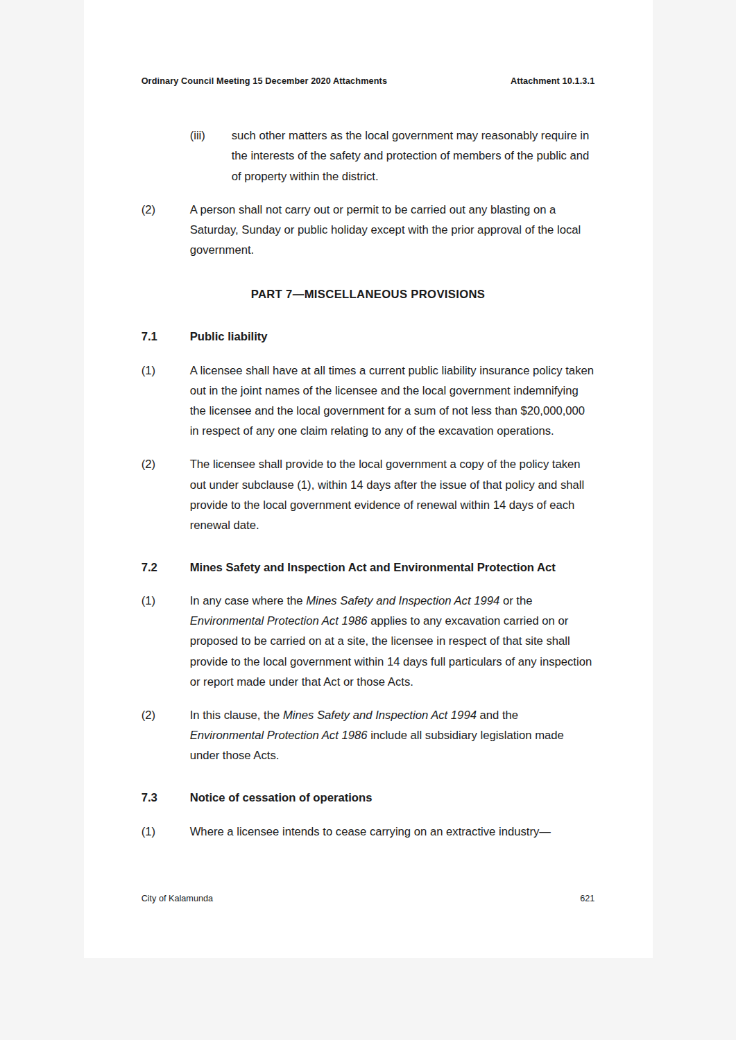Ordinary Council Meeting 15 December 2020 Attachments Attachment 10.1.3.1
(iii) such other matters as the local government may reasonably require in the interests of the safety and protection of members of the public and of property within the district.
(2) A person shall not carry out or permit to be carried out any blasting on a Saturday, Sunday or public holiday except with the prior approval of the local government.
PART 7—MISCELLANEOUS PROVISIONS
7.1 Public liability
(1) A licensee shall have at all times a current public liability insurance policy taken out in the joint names of the licensee and the local government indemnifying the licensee and the local government for a sum of not less than $20,000,000 in respect of any one claim relating to any of the excavation operations.
(2) The licensee shall provide to the local government a copy of the policy taken out under subclause (1), within 14 days after the issue of that policy and shall provide to the local government evidence of renewal within 14 days of each renewal date.
7.2 Mines Safety and Inspection Act and Environmental Protection Act
(1) In any case where the Mines Safety and Inspection Act 1994 or the Environmental Protection Act 1986 applies to any excavation carried on or proposed to be carried on at a site, the licensee in respect of that site shall provide to the local government within 14 days full particulars of any inspection or report made under that Act or those Acts.
(2) In this clause, the Mines Safety and Inspection Act 1994 and the Environmental Protection Act 1986 include all subsidiary legislation made under those Acts.
7.3 Notice of cessation of operations
(1) Where a licensee intends to cease carrying on an extractive industry—
City of Kalamunda 621